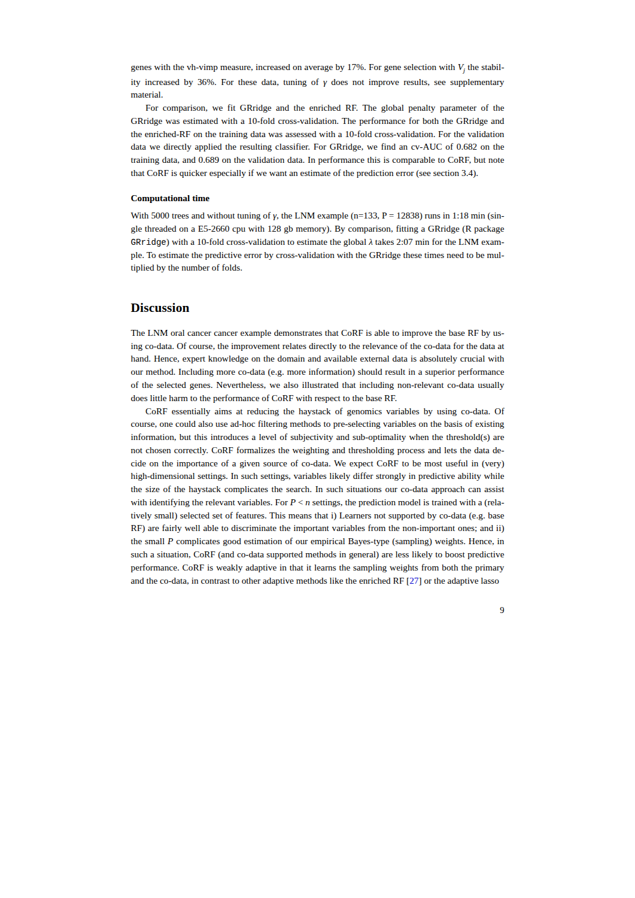genes with the vh-vimp measure, increased on average by 17%. For gene selection with Vj the stability increased by 36%. For these data, tuning of γ does not improve results, see supplementary material.
For comparison, we fit GRridge and the enriched RF. The global penalty parameter of the GRridge was estimated with a 10-fold cross-validation. The performance for both the GRridge and the enriched-RF on the training data was assessed with a 10-fold cross-validation. For the validation data we directly applied the resulting classifier. For GRridge, we find an cv-AUC of 0.682 on the training data, and 0.689 on the validation data. In performance this is comparable to CoRF, but note that CoRF is quicker especially if we want an estimate of the prediction error (see section 3.4).
Computational time
With 5000 trees and without tuning of γ, the LNM example (n=133, P = 12838) runs in 1:18 min (single threaded on a E5-2660 cpu with 128 gb memory). By comparison, fitting a GRridge (R package GRridge) with a 10-fold cross-validation to estimate the global λ takes 2:07 min for the LNM example. To estimate the predictive error by cross-validation with the GRridge these times need to be multiplied by the number of folds.
Discussion
The LNM oral cancer cancer example demonstrates that CoRF is able to improve the base RF by using co-data. Of course, the improvement relates directly to the relevance of the co-data for the data at hand. Hence, expert knowledge on the domain and available external data is absolutely crucial with our method. Including more co-data (e.g. more information) should result in a superior performance of the selected genes. Nevertheless, we also illustrated that including non-relevant co-data usually does little harm to the performance of CoRF with respect to the base RF.
CoRF essentially aims at reducing the haystack of genomics variables by using co-data. Of course, one could also use ad-hoc filtering methods to pre-selecting variables on the basis of existing information, but this introduces a level of subjectivity and sub-optimality when the threshold(s) are not chosen correctly. CoRF formalizes the weighting and thresholding process and lets the data decide on the importance of a given source of co-data. We expect CoRF to be most useful in (very) high-dimensional settings. In such settings, variables likely differ strongly in predictive ability while the size of the haystack complicates the search. In such situations our co-data approach can assist with identifying the relevant variables. For P < n settings, the prediction model is trained with a (relatively small) selected set of features. This means that i) Learners not supported by co-data (e.g. base RF) are fairly well able to discriminate the important variables from the non-important ones; and ii) the small P complicates good estimation of our empirical Bayes-type (sampling) weights. Hence, in such a situation, CoRF (and co-data supported methods in general) are less likely to boost predictive performance. CoRF is weakly adaptive in that it learns the sampling weights from both the primary and the co-data, in contrast to other adaptive methods like the enriched RF [27] or the adaptive lasso
9